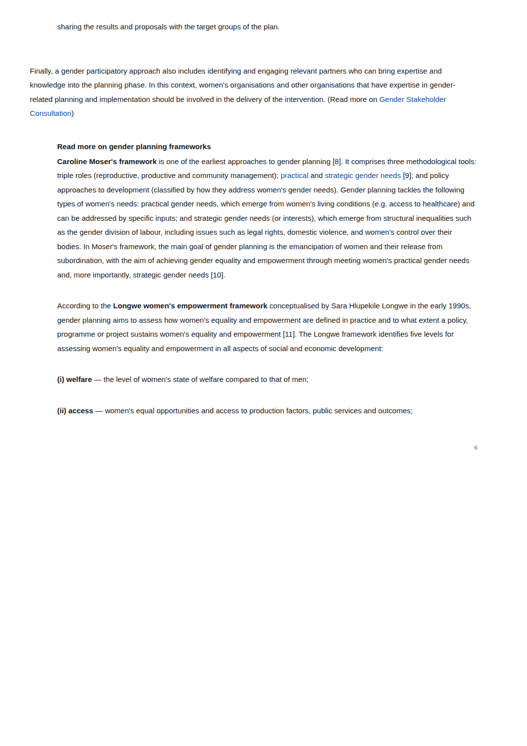sharing the results and proposals with the target groups of the plan.
Finally, a gender participatory approach also includes identifying and engaging relevant partners who can bring expertise and knowledge into the planning phase. In this context, women's organisations and other organisations that have expertise in gender-related planning and implementation should be involved in the delivery of the intervention. (Read more on Gender Stakeholder Consultation)
Read more on gender planning frameworks
Caroline Moser's framework is one of the earliest approaches to gender planning [8]. It comprises three methodological tools: triple roles (reproductive, productive and community management); practical and strategic gender needs [9]; and policy approaches to development (classified by how they address women's gender needs). Gender planning tackles the following types of women's needs: practical gender needs, which emerge from women's living conditions (e.g. access to healthcare) and can be addressed by specific inputs; and strategic gender needs (or interests), which emerge from structural inequalities such as the gender division of labour, including issues such as legal rights, domestic violence, and women's control over their bodies. In Moser's framework, the main goal of gender planning is the emancipation of women and their release from subordination, with the aim of achieving gender equality and empowerment through meeting women's practical gender needs and, more importantly, strategic gender needs [10].
According to the Longwe women's empowerment framework conceptualised by Sara Hlupekile Longwe in the early 1990s, gender planning aims to assess how women's equality and empowerment are defined in practice and to what extent a policy, programme or project sustains women's equality and empowerment [11]. The Longwe framework identifies five levels for assessing women's equality and empowerment in all aspects of social and economic development:
(i) welfare — the level of women's state of welfare compared to that of men;
(ii) access — women's equal opportunities and access to production factors, public services and outcomes;
6